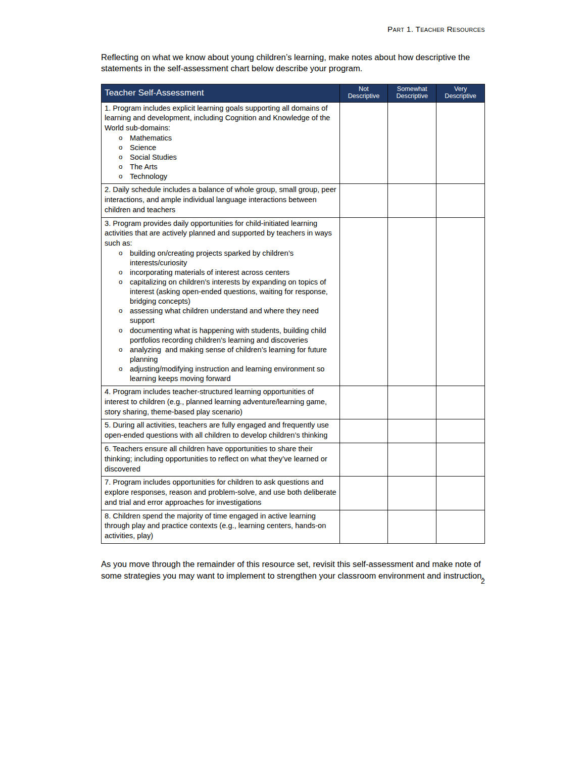Part 1. Teacher Resources
Reflecting on what we know about young children’s learning, make notes about how descriptive the statements in the self-assessment chart below describe your program.
| Teacher Self-Assessment | Not Descriptive | Somewhat Descriptive | Very Descriptive |
| --- | --- | --- | --- |
| 1. Program includes explicit learning goals supporting all domains of learning and development, including Cognition and Knowledge of the World sub-domains: Mathematics Science Social Studies The Arts Technology | | | |
| 2. Daily schedule includes a balance of whole group, small group, peer interactions, and ample individual language interactions between children and teachers | | | |
| 3. Program provides daily opportunities for child-initiated learning activities that are actively planned and supported by teachers in ways such as: building on/creating projects sparked by children’s interests/curiosity incorporating materials of interest across centers capitalizing on children’s interests by expanding on topics of interest (asking open-ended questions, waiting for response, bridging concepts) assessing what children understand and where they need support documenting what is happening with students, building child portfolios recording children’s learning and discoveries analyzing and making sense of children’s learning for future planning adjusting/modifying instruction and learning environment so learning keeps moving forward | | | |
| 4. Program includes teacher-structured learning opportunities of interest to children (e.g., planned learning adventure/learning game, story sharing, theme-based play scenario) | | | |
| 5. During all activities, teachers are fully engaged and frequently use open-ended questions with all children to develop children’s thinking | | | |
| 6. Teachers ensure all children have opportunities to share their thinking; including opportunities to reflect on what they’ve learned or discovered | | | |
| 7. Program includes opportunities for children to ask questions and explore responses, reason and problem-solve, and use both deliberate and trial and error approaches for investigations | | | |
| 8. Children spend the majority of time engaged in active learning through play and practice contexts (e.g., learning centers, hands-on activities, play) | | | |
As you move through the remainder of this resource set, revisit this self-assessment and make note of some strategies you may want to implement to strengthen your classroom environment and instruction.
2